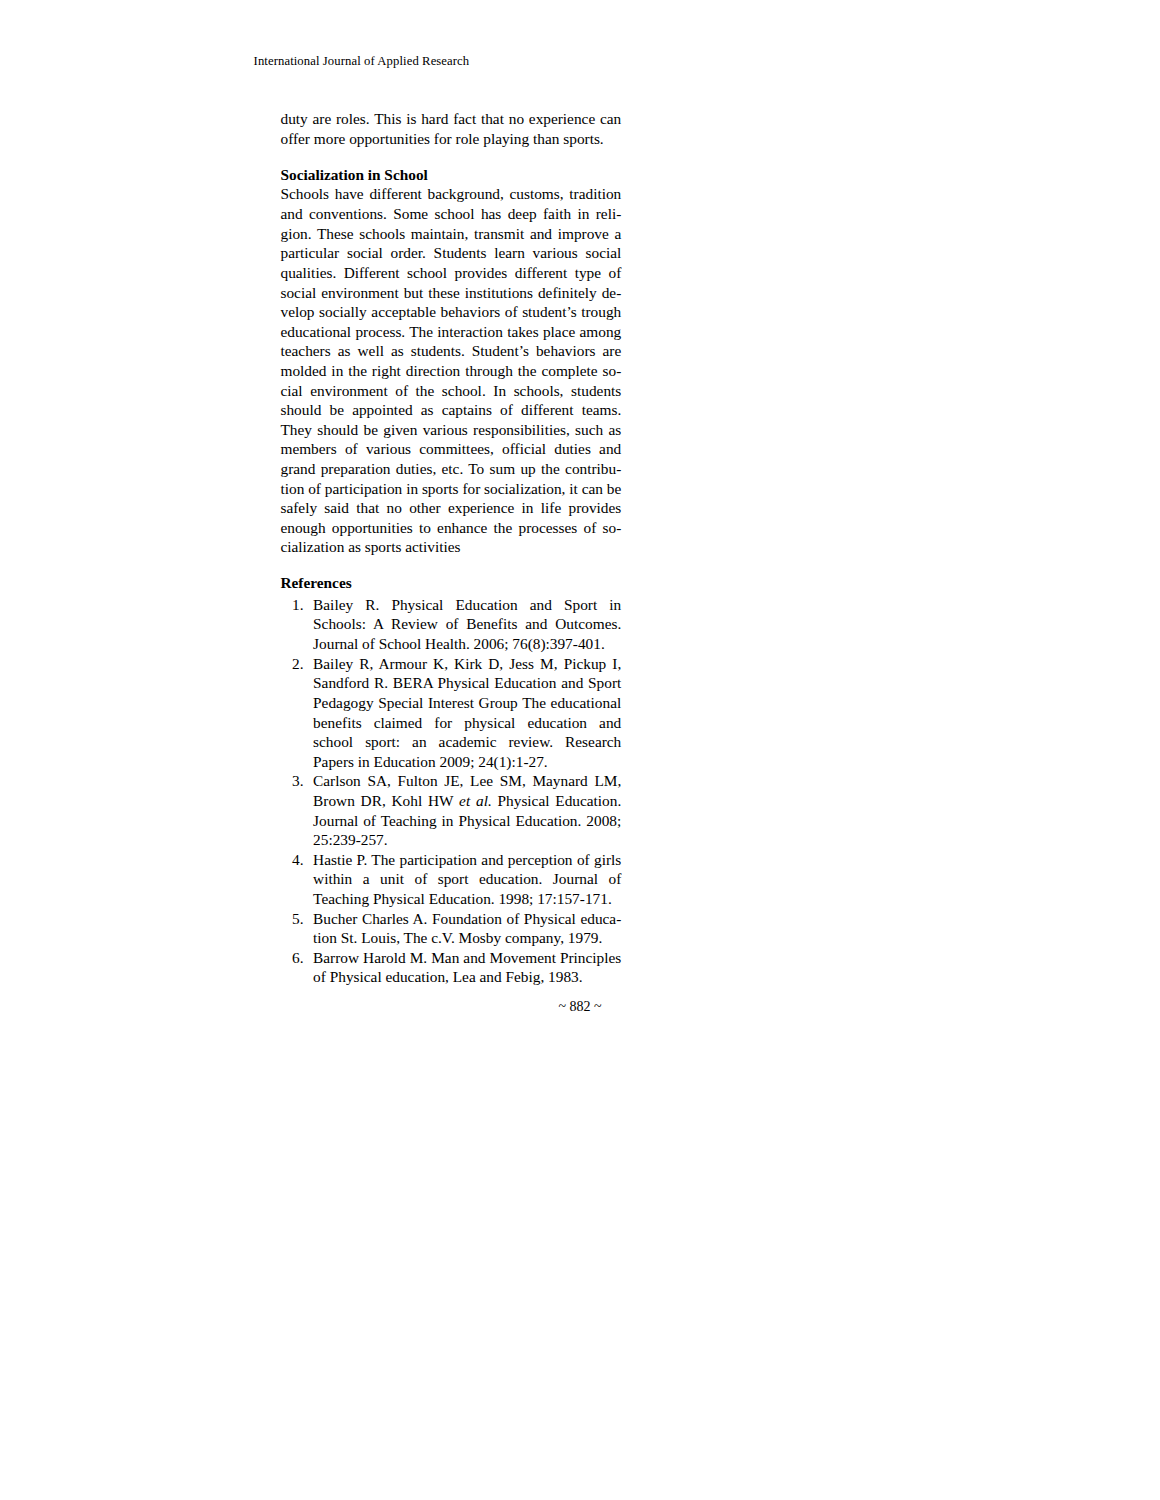International Journal of Applied Research
duty are roles. This is hard fact that no experience can offer more opportunities for role playing than sports.
Socialization in School
Schools have different background, customs, tradition and conventions. Some school has deep faith in religion. These schools maintain, transmit and improve a particular social order. Students learn various social qualities. Different school provides different type of social environment but these institutions definitely develop socially acceptable behaviors of student’s trough educational process. The interaction takes place among teachers as well as students. Student’s behaviors are molded in the right direction through the complete social environment of the school. In schools, students should be appointed as captains of different teams. They should be given various responsibilities, such as members of various committees, official duties and grand preparation duties, etc. To sum up the contribution of participation in sports for socialization, it can be safely said that no other experience in life provides enough opportunities to enhance the processes of socialization as sports activities
References
Bailey R. Physical Education and Sport in Schools: A Review of Benefits and Outcomes. Journal of School Health. 2006; 76(8):397-401.
Bailey R, Armour K, Kirk D, Jess M, Pickup I, Sandford R. BERA Physical Education and Sport Pedagogy Special Interest Group The educational benefits claimed for physical education and school sport: an academic review. Research Papers in Education 2009; 24(1):1-27.
Carlson SA, Fulton JE, Lee SM, Maynard LM, Brown DR, Kohl HW et al. Physical Education. Journal of Teaching in Physical Education. 2008; 25:239-257.
Hastie P. The participation and perception of girls within a unit of sport education. Journal of Teaching Physical Education. 1998; 17:157-171.
Bucher Charles A. Foundation of Physical education St. Louis, The c.V. Mosby company, 1979.
Barrow Harold M. Man and Movement Principles of Physical education, Lea and Febig, 1983.
~ 882 ~